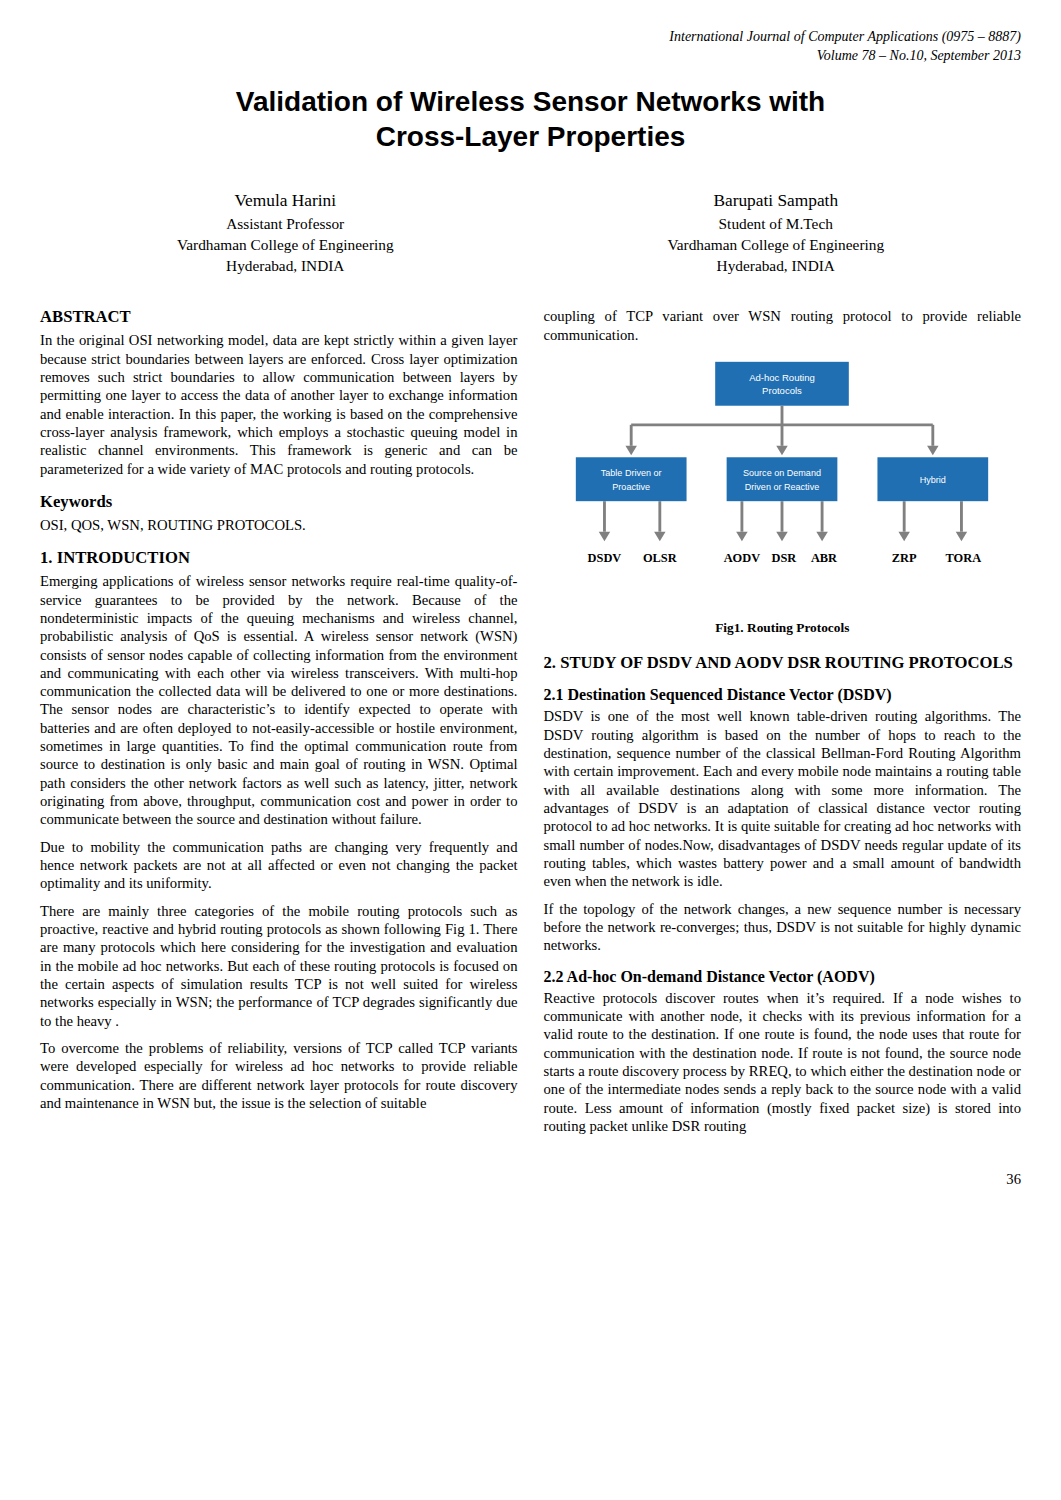International Journal of Computer Applications (0975 – 8887)
Volume 78 – No.10, September 2013
Validation of Wireless Sensor Networks with
Cross-Layer Properties
| Vemula Harini Assistant Professor Vardhaman College of Engineering Hyderabad, INDIA | Barupati Sampath Student of M.Tech Vardhaman College of Engineering Hyderabad, INDIA |
ABSTRACT
In the original OSI networking model, data are kept strictly within a given layer because strict boundaries between layers are enforced. Cross layer optimization removes such strict boundaries to allow communication between layers by permitting one layer to access the data of another layer to exchange information and enable interaction. In this paper, the working is based on the comprehensive cross-layer analysis framework, which employs a stochastic queuing model in realistic channel environments. This framework is generic and can be parameterized for a wide variety of MAC protocols and routing protocols.
Keywords
OSI, QOS, WSN, ROUTING PROTOCOLS.
1. INTRODUCTION
Emerging applications of wireless sensor networks require real-time quality-of-service guarantees to be provided by the network. Because of the nondeterministic impacts of the queuing mechanisms and wireless channel, probabilistic analysis of QoS is essential. A wireless sensor network (WSN) consists of sensor nodes capable of collecting information from the environment and communicating with each other via wireless transceivers. With multi-hop communication the collected data will be delivered to one or more destinations. The sensor nodes are characteristic’s to identify expected to operate with batteries and are often deployed to not-easily-accessible or hostile environment, sometimes in large quantities. To find the optimal communication route from source to destination is only basic and main goal of routing in WSN. Optimal path considers the other network factors as well such as latency, jitter, network originating from above, throughput, communication cost and power in order to communicate between the source and destination without failure.
Due to mobility the communication paths are changing very frequently and hence network packets are not at all affected or even not changing the packet optimality and its uniformity.
There are mainly three categories of the mobile routing protocols such as proactive, reactive and hybrid routing protocols as shown following Fig 1. There are many protocols which here considering for the investigation and evaluation in the mobile ad hoc networks. But each of these routing protocols is focused on the certain aspects of simulation results TCP is not well suited for wireless networks especially in WSN; the performance of TCP degrades significantly due to the heavy .
To overcome the problems of reliability, versions of TCP called TCP variants were developed especially for wireless ad hoc networks to provide reliable communication. There are different network layer protocols for route discovery and maintenance in WSN but, the issue is the selection of suitable
coupling of TCP variant over WSN routing protocol to provide reliable communication.
Ad-hoc Routing Protocols Table Driven or Proactive Source on Demand Driven or Reactive Hybrid DSDV OLSR AODV DSR ABR ZRP TORA
Fig1. Routing Protocols
2. STUDY OF DSDV AND AODV DSR ROUTING PROTOCOLS
2.1 Destination Sequenced Distance Vector (DSDV)
DSDV is one of the most well known table-driven routing algorithms. The DSDV routing algorithm is based on the number of hops to reach to the destination, sequence number of the classical Bellman-Ford Routing Algorithm with certain improvement. Each and every mobile node maintains a routing table with all available destinations along with some more information. The advantages of DSDV is an adaptation of classical distance vector routing protocol to ad hoc networks. It is quite suitable for creating ad hoc networks with small number of nodes.Now, disadvantages of DSDV needs regular update of its routing tables, which wastes battery power and a small amount of bandwidth even when the network is idle.
If the topology of the network changes, a new sequence number is necessary before the network re-converges; thus, DSDV is not suitable for highly dynamic networks.
2.2 Ad-hoc On-demand Distance Vector (AODV)
Reactive protocols discover routes when it’s required. If a node wishes to communicate with another node, it checks with its previous information for a valid route to the destination. If one route is found, the node uses that route for communication with the destination node. If route is not found, the source node starts a route discovery process by RREQ, to which either the destination node or one of the intermediate nodes sends a reply back to the source node with a valid route. Less amount of information (mostly fixed packet size) is stored into routing packet unlike DSR routing
36